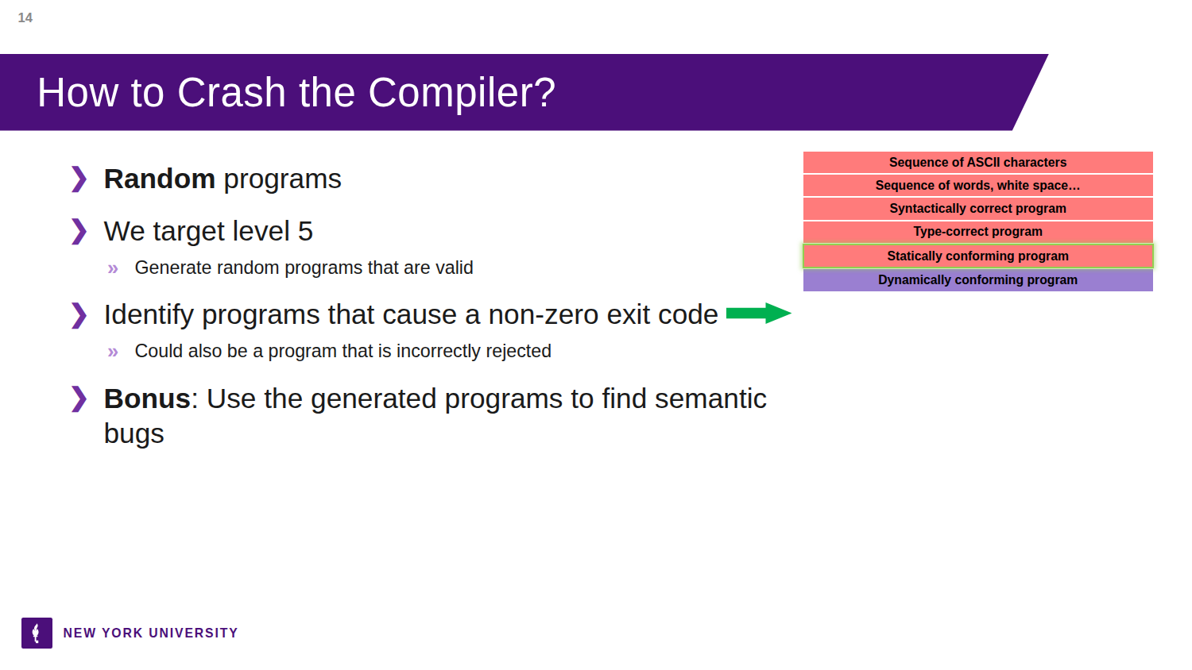14
How to Crash the Compiler?
Random programs
We target level 5
Generate random programs that are valid
Identify programs that cause a non-zero exit code
Could also be a program that is incorrectly rejected
Bonus: Use the generated programs to find semantic bugs
Sequence of ASCII characters
Sequence of words, white space…
Syntactically correct program
Type-correct program
Statically conforming program
Dynamically conforming program
NEW YORK UNIVERSITY